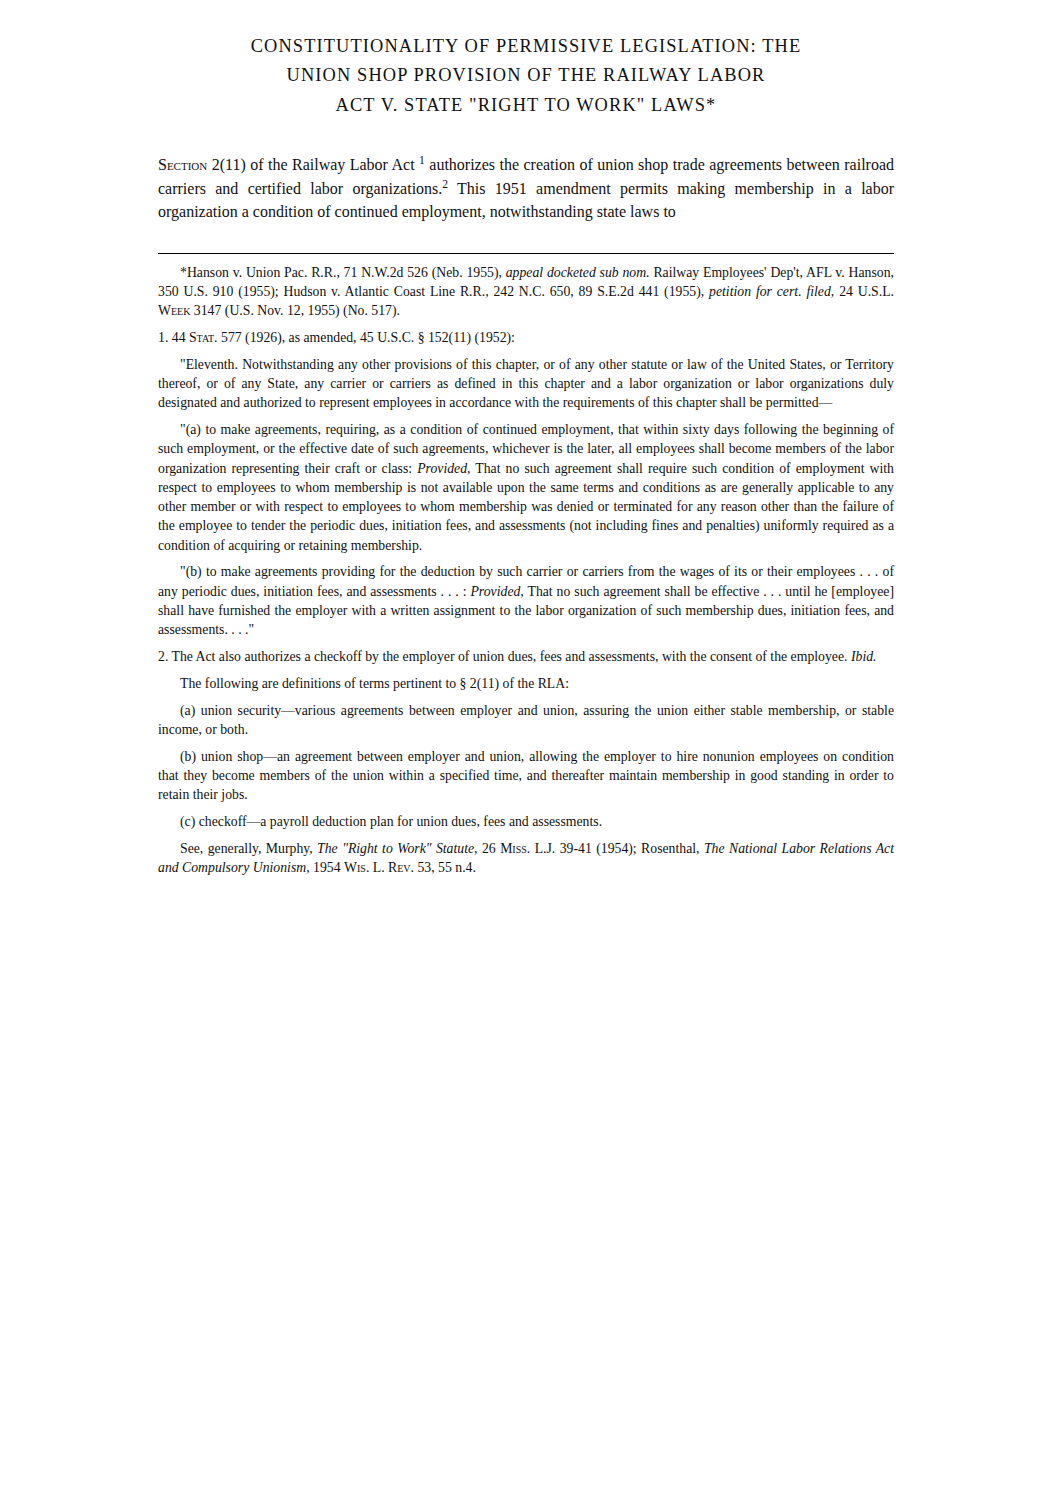Constitutionality of Permissive Legislation: The
Union Shop Provision of the Railway Labor
Act v. State "Right to Work" Laws*
Section 2(11) of the Railway Labor Act 1 authorizes the creation of union shop trade agreements between railroad carriers and certified labor organizations.2 This 1951 amendment permits making membership in a labor organization a condition of continued employment, notwithstanding state laws to
*Hanson v. Union Pac. R.R., 71 N.W.2d 526 (Neb. 1955), appeal docketed sub nom. Railway Employees' Dep't, AFL v. Hanson, 350 U.S. 910 (1955); Hudson v. Atlantic Coast Line R.R., 242 N.C. 650, 89 S.E.2d 441 (1955), petition for cert. filed, 24 U.S.L. Week 3147 (U.S. Nov. 12, 1955) (No. 517).
1. 44 Stat. 577 (1926), as amended, 45 U.S.C. § 152(11) (1952):
"Eleventh. Notwithstanding any other provisions of this chapter, or of any other statute or law of the United States, or Territory thereof, or of any State, any carrier or carriers as defined in this chapter and a labor organization or labor organizations duly designated and authorized to represent employees in accordance with the requirements of this chapter shall be permitted—
"(a) to make agreements, requiring, as a condition of continued employment, that within sixty days following the beginning of such employment, or the effective date of such agreements, whichever is the later, all employees shall become members of the labor organization representing their craft or class: Provided, That no such agreement shall require such condition of employment with respect to employees to whom membership is not available upon the same terms and conditions as are generally applicable to any other member or with respect to employees to whom membership was denied or terminated for any reason other than the failure of the employee to tender the periodic dues, initiation fees, and assessments (not including fines and penalties) uniformly required as a condition of acquiring or retaining membership.
"(b) to make agreements providing for the deduction by such carrier or carriers from the wages of its or their employees . . . of any periodic dues, initiation fees, and assessments . . . : Provided, That no such agreement shall be effective . . . until he [employee] shall have furnished the employer with a written assignment to the labor organization of such membership dues, initiation fees, and assessments. . . ."
2. The Act also authorizes a checkoff by the employer of union dues, fees and assessments, with the consent of the employee. Ibid.
The following are definitions of terms pertinent to § 2(11) of the RLA:
(a) union security—various agreements between employer and union, assuring the union either stable membership, or stable income, or both.
(b) union shop—an agreement between employer and union, allowing the employer to hire nonunion employees on condition that they become members of the union within a specified time, and thereafter maintain membership in good standing in order to retain their jobs.
(c) checkoff—a payroll deduction plan for union dues, fees and assessments.
See, generally, Murphy, The "Right to Work" Statute, 26 Miss. L.J. 39-41 (1954); Rosenthal, The National Labor Relations Act and Compulsory Unionism, 1954 Wis. L. Rev. 53, 55 n.4.